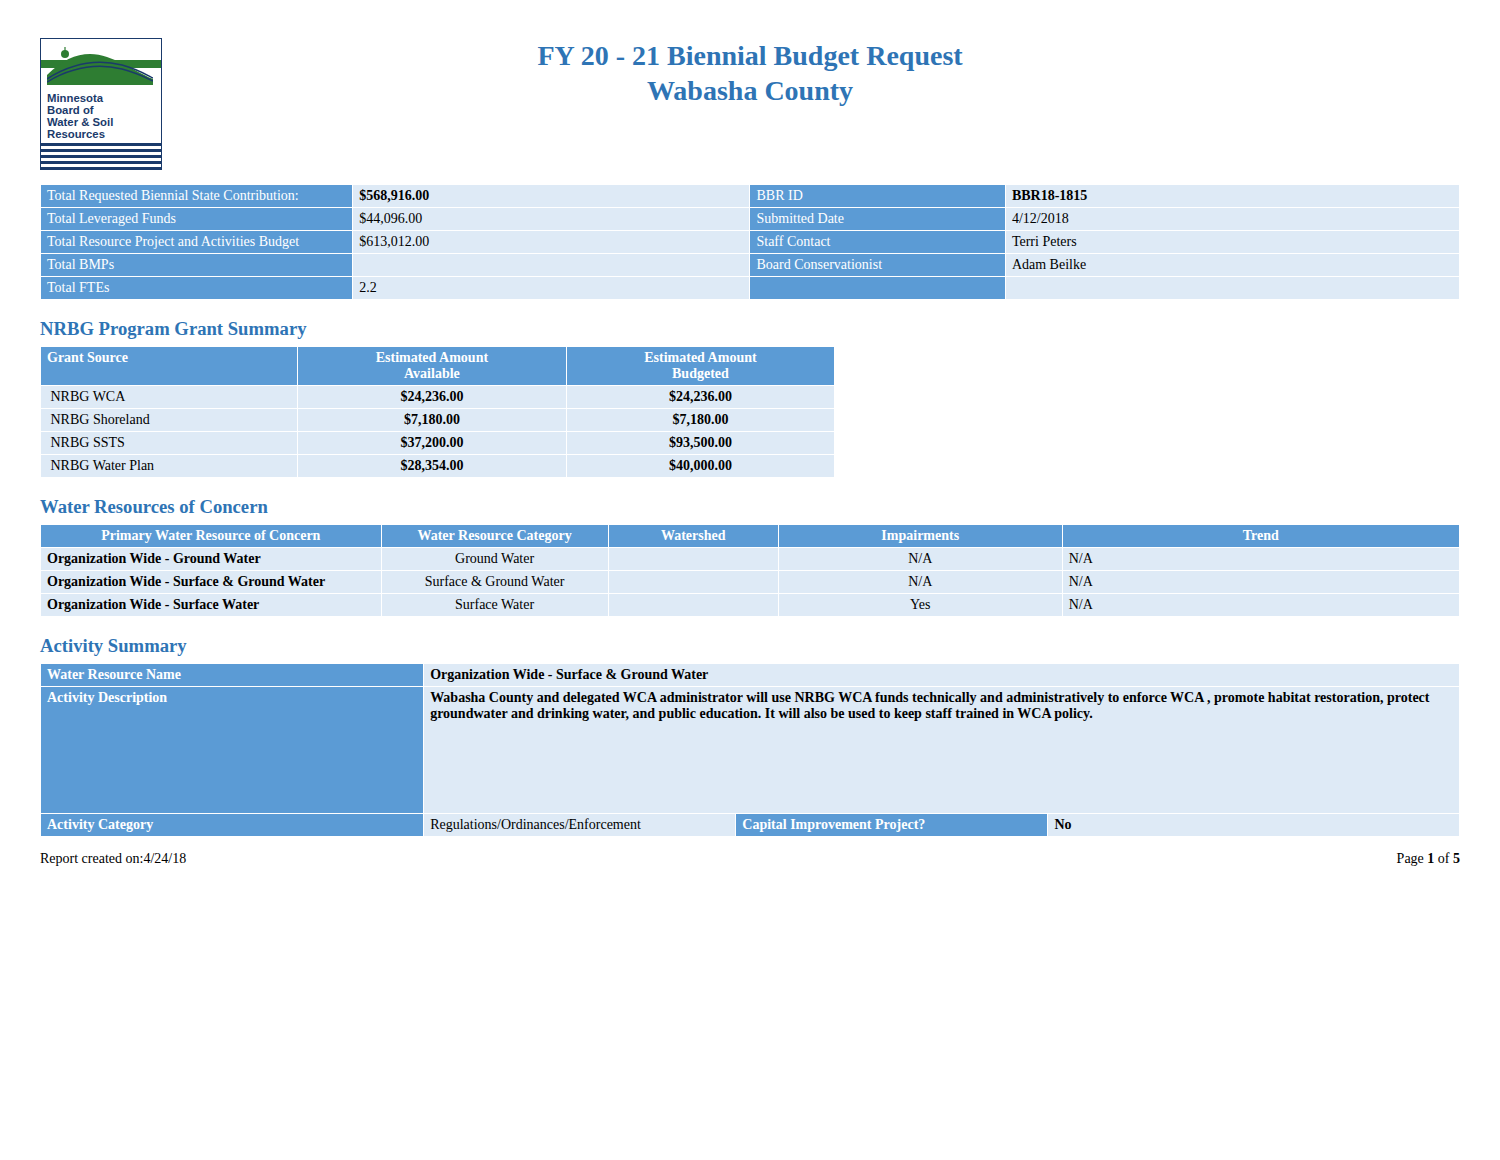Minnesota
Board of
Water & Soil
Resources
FY 20 - 21 Biennial Budget Request Wabasha County
| Total Requested Biennial State Contribution: | $568,916.00 | BBR ID | BBR18-1815 |
| Total Leveraged Funds | $44,096.00 | Submitted Date | 4/12/2018 |
| Total Resource Project and Activities Budget | $613,012.00 | Staff Contact | Terri Peters |
| Total BMPs | | Board Conservationist | Adam Beilke |
| Total FTEs | 2.2 | | |
NRBG Program Grant Summary
| Grant Source | Estimated Amount Available | Estimated Amount Budgeted |
| --- | --- | --- |
| NRBG WCA | $24,236.00 | $24,236.00 |
| NRBG Shoreland | $7,180.00 | $7,180.00 |
| NRBG SSTS | $37,200.00 | $93,500.00 |
| NRBG Water Plan | $28,354.00 | $40,000.00 |
Water Resources of Concern
| Primary Water Resource of Concern | Water Resource Category | Watershed | Impairments | Trend |
| --- | --- | --- | --- | --- |
| Organization Wide - Ground Water | Ground Water | | N/A | N/A |
| Organization Wide - Surface & Ground Water | Surface & Ground Water | | N/A | N/A |
| Organization Wide - Surface Water | Surface Water | | Yes | N/A |
Activity Summary
| Water Resource Name | Organization Wide - Surface & Ground Water |
| Activity Description | Wabasha County and delegated WCA administrator will use NRBG WCA funds technically and administratively to enforce WCA , promote habitat restoration, protect groundwater and drinking water, and public education. It will also be used to keep staff trained in WCA policy. |
| Activity Category | Regulations/Ordinances/Enforcement | Capital Improvement Project? | No |
Report created on:4/24/18
Page 1 of 5